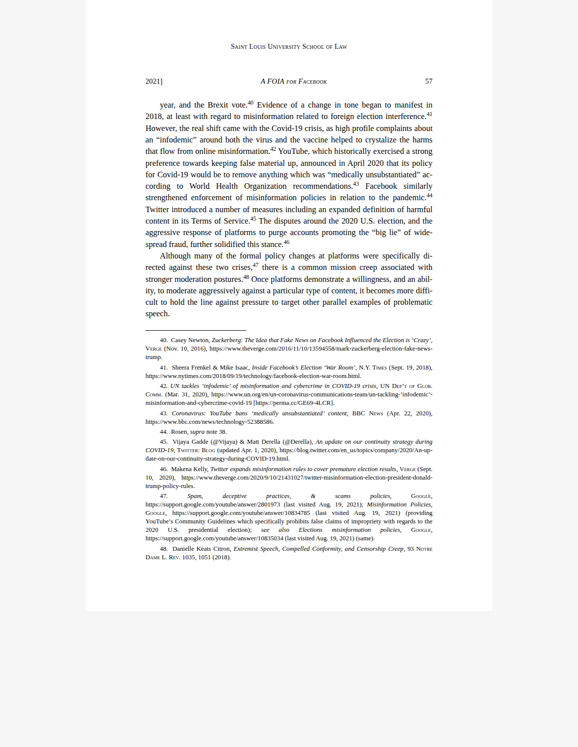Saint Louis University School of Law
2021] A FOIA for Facebook 57
year, and the Brexit vote.40 Evidence of a change in tone began to manifest in 2018, at least with regard to misinformation related to foreign election interference.41 However, the real shift came with the Covid-19 crisis, as high profile complaints about an “infodemic” around both the virus and the vaccine helped to crystalize the harms that flow from online misinformation.42 YouTube, which historically exercised a strong preference towards keeping false material up, announced in April 2020 that its policy for Covid-19 would be to remove anything which was “medically unsubstantiated” according to World Health Organization recommendations.43 Facebook similarly strengthened enforcement of misinformation policies in relation to the pandemic.44 Twitter introduced a number of measures including an expanded definition of harmful content in its Terms of Service.45 The disputes around the 2020 U.S. election, and the aggressive response of platforms to purge accounts promoting the “big lie” of widespread fraud, further solidified this stance.46
Although many of the formal policy changes at platforms were specifically directed against these two crises,47 there is a common mission creep associated with stronger moderation postures.48 Once platforms demonstrate a willingness, and an ability, to moderate aggressively against a particular type of content, it becomes more difficult to hold the line against pressure to target other parallel examples of problematic speech.
40. Casey Newton, Zuckerberg: The Idea that Fake News on Facebook Influenced the Election is ‘Crazy’, Verge (Nov. 10, 2016), https://www.theverge.com/2016/11/10/13594558/mark-zuckerberg-election-fake-news-trump.
41. Sheera Frenkel & Mike Isaac, Inside Facebook’s Election ‘War Room’, N.Y. Times (Sept. 19, 2018), https://www.nytimes.com/2018/09/19/technology/facebook-election-war-room.html.
42. UN tackles ‘infodemic’ of misinformation and cybercrime in COVID-19 crisis, UN Dep’t of Glob. Comm. (Mar. 31, 2020), https://www.un.org/en/un-coronavirus-communications-team/un-tackling-’infodemic’-misinformation-and-cybercrime-covid-19 [https://perma.cc/GE69-4LCR].
43. Coronavirus: YouTube bans ‘medically unsubstantiated’ content, BBC News (Apr. 22, 2020), https://www.bbc.com/news/technology-52388586.
44. Rosen, supra note 38.
45. Vijaya Gadde (@Vijaya) & Matt Derella (@Derella), An update on our continuity strategy during COVID-19, Twitter: Blog (updated Apr. 1, 2020), https://blog.twitter.com/en_us/topics/company/2020/An-update-on-our-continuity-strategy-during-COVID-19.html.
46. Makena Kelly, Twitter expands misinformation rules to cover premature election results, Verge (Sept. 10, 2020), https://www.theverge.com/2020/9/10/21431027/twitter-misinformation-election-president-donald-trump-policy-rules.
47. Spam, deceptive practices, & scams policies, Google, https://support.google.com/youtube/answer/2801973 (last visited Aug. 19, 2021); Misinformation Policies, Google, https://support.google.com/youtube/answer/10834785 (last visited Aug. 19, 2021) (providing YouTube’s Community Guidelines which specifically prohibits false claims of impropriety with regards to the 2020 U.S. presidential election); see also Elections misinformation policies, Google, https://support.google.com/youtube/answer/10835034 (last visited Aug. 19, 2021) (same).
48. Danielle Keats Citron, Extremist Speech, Compelled Conformity, and Censorship Creep, 93 Notre Dame L. Rev. 1035, 1051 (2018).